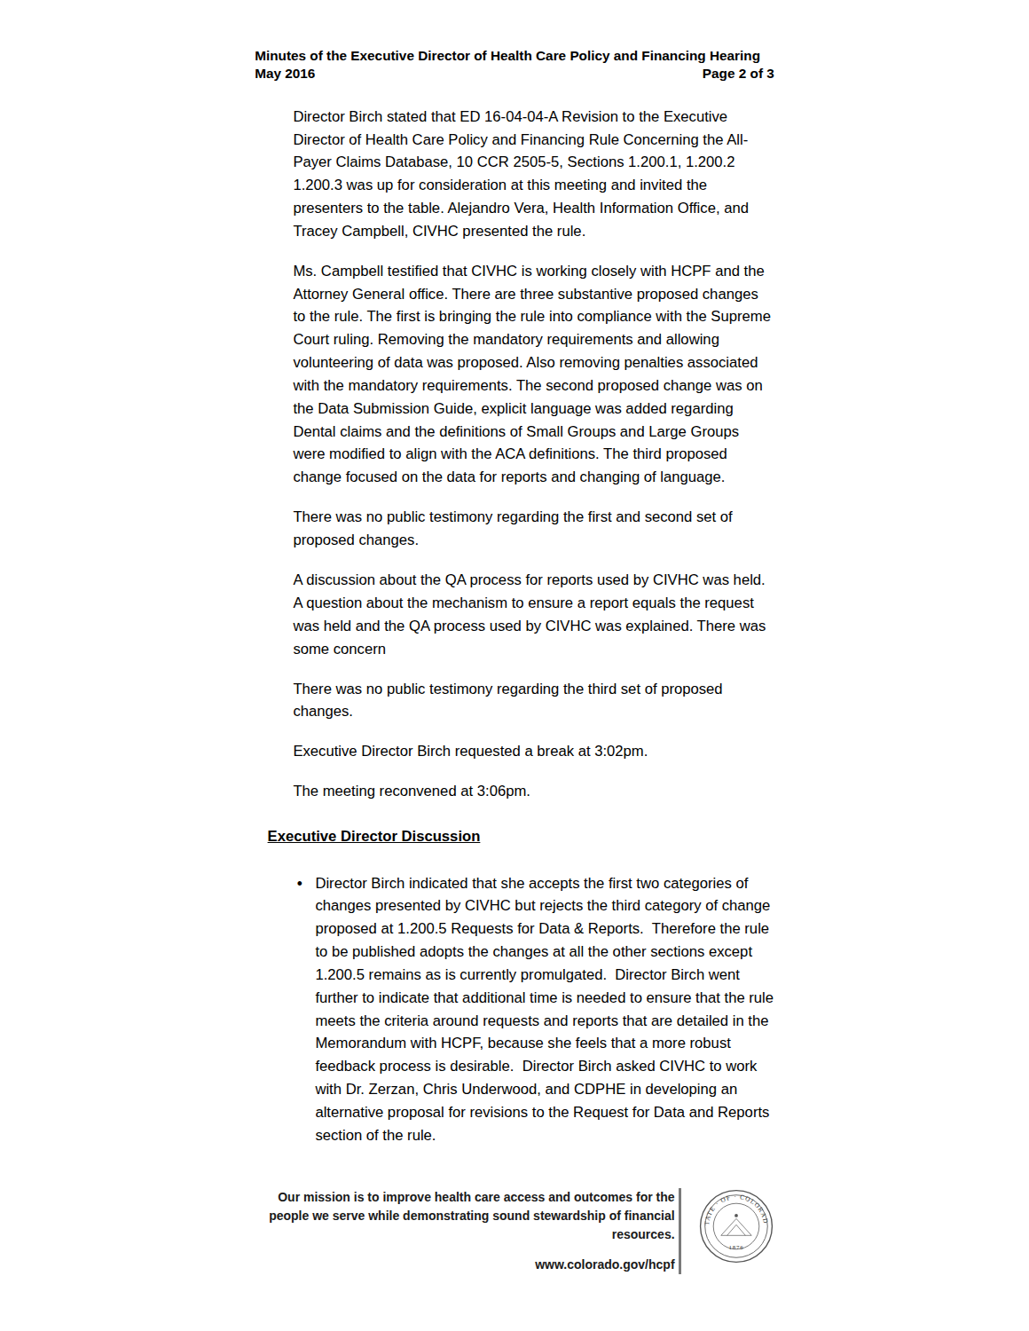Minutes of the Executive Director of Health Care Policy and Financing Hearing May 2016 Page 2 of 3
Director Birch stated that ED 16-04-04-A Revision to the Executive Director of Health Care Policy and Financing Rule Concerning the All-Payer Claims Database, 10 CCR 2505-5, Sections 1.200.1, 1.200.2 1.200.3 was up for consideration at this meeting and invited the presenters to the table. Alejandro Vera, Health Information Office, and Tracey Campbell, CIVHC presented the rule.
Ms. Campbell testified that CIVHC is working closely with HCPF and the Attorney General office. There are three substantive proposed changes to the rule. The first is bringing the rule into compliance with the Supreme Court ruling. Removing the mandatory requirements and allowing volunteering of data was proposed. Also removing penalties associated with the mandatory requirements. The second proposed change was on the Data Submission Guide, explicit language was added regarding Dental claims and the definitions of Small Groups and Large Groups were modified to align with the ACA definitions. The third proposed change focused on the data for reports and changing of language.
There was no public testimony regarding the first and second set of proposed changes.
A discussion about the QA process for reports used by CIVHC was held. A question about the mechanism to ensure a report equals the request was held and the QA process used by CIVHC was explained. There was some concern
There was no public testimony regarding the third set of proposed changes.
Executive Director Birch requested a break at 3:02pm.
The meeting reconvened at 3:06pm.
Executive Director Discussion
Director Birch indicated that she accepts the first two categories of changes presented by CIVHC but rejects the third category of change proposed at 1.200.5 Requests for Data & Reports. Therefore the rule to be published adopts the changes at all the other sections except 1.200.5 remains as is currently promulgated. Director Birch went further to indicate that additional time is needed to ensure that the rule meets the criteria around requests and reports that are detailed in the Memorandum with HCPF, because she feels that a more robust feedback process is desirable. Director Birch asked CIVHC to work with Dr. Zerzan, Chris Underwood, and CDPHE in developing an alternative proposal for revisions to the Request for Data and Reports section of the rule.
Our mission is to improve health care access and outcomes for the people we serve while demonstrating sound stewardship of financial resources. www.colorado.gov/hcpf
STATE · OF · COLORADO 1876